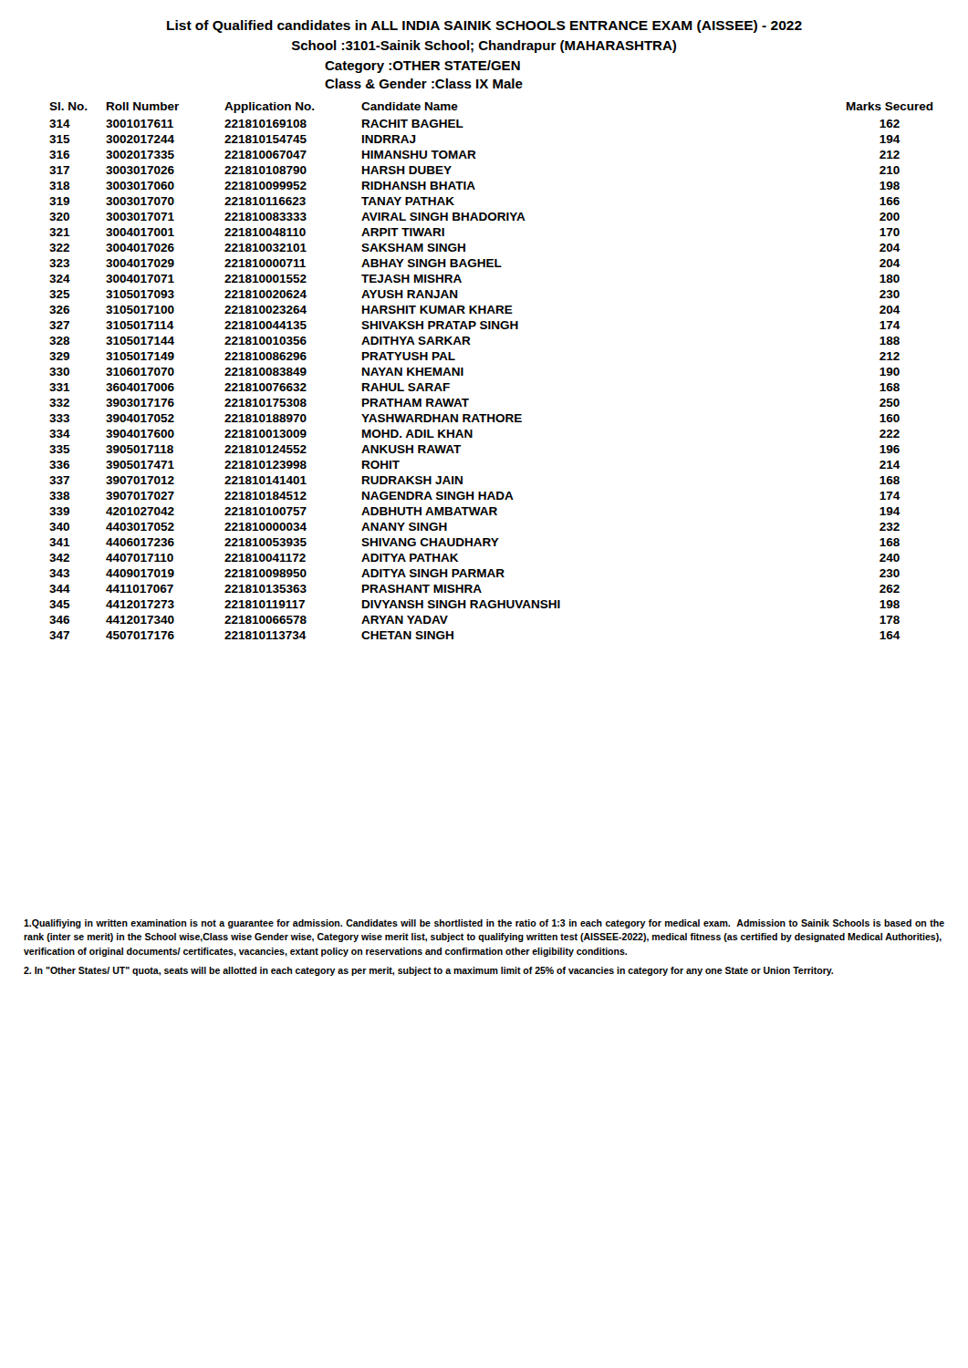List of Qualified candidates in ALL INDIA SAINIK SCHOOLS ENTRANCE EXAM (AISSEE) - 2022
School :3101-Sainik School; Chandrapur (MAHARASHTRA)
Category :OTHER STATE/GEN
Class & Gender :Class IX Male
| Sl. No. | Roll Number | Application No. | Candidate Name | Marks Secured |
| --- | --- | --- | --- | --- |
| 314 | 3001017611 | 221810169108 | RACHIT BAGHEL | 162 |
| 315 | 3002017244 | 221810154745 | INDRRAJ | 194 |
| 316 | 3002017335 | 221810067047 | HIMANSHU TOMAR | 212 |
| 317 | 3003017026 | 221810108790 | HARSH DUBEY | 210 |
| 318 | 3003017060 | 221810099952 | RIDHANSH BHATIA | 198 |
| 319 | 3003017070 | 221810116623 | TANAY PATHAK | 166 |
| 320 | 3003017071 | 221810083333 | AVIRAL SINGH BHADORIYA | 200 |
| 321 | 3004017001 | 221810048110 | ARPIT TIWARI | 170 |
| 322 | 3004017026 | 221810032101 | SAKSHAM SINGH | 204 |
| 323 | 3004017029 | 221810000711 | ABHAY SINGH BAGHEL | 204 |
| 324 | 3004017071 | 221810001552 | TEJASH MISHRA | 180 |
| 325 | 3105017093 | 221810020624 | AYUSH RANJAN | 230 |
| 326 | 3105017100 | 221810023264 | HARSHIT KUMAR KHARE | 204 |
| 327 | 3105017114 | 221810044135 | SHIVAKSH PRATAP SINGH | 174 |
| 328 | 3105017144 | 221810010356 | ADITHYA SARKAR | 188 |
| 329 | 3105017149 | 221810086296 | PRATYUSH PAL | 212 |
| 330 | 3106017070 | 221810083849 | NAYAN KHEMANI | 190 |
| 331 | 3604017006 | 221810076632 | RAHUL SARAF | 168 |
| 332 | 3903017176 | 221810175308 | PRATHAM RAWAT | 250 |
| 333 | 3904017052 | 221810188970 | YASHWARDHAN RATHORE | 160 |
| 334 | 3904017600 | 221810013009 | MOHD. ADIL KHAN | 222 |
| 335 | 3905017118 | 221810124552 | ANKUSH RAWAT | 196 |
| 336 | 3905017471 | 221810123998 | ROHIT | 214 |
| 337 | 3907017012 | 221810141401 | RUDRAKSH JAIN | 168 |
| 338 | 3907017027 | 221810184512 | NAGENDRA SINGH HADA | 174 |
| 339 | 4201027042 | 221810100757 | ADBHUTH AMBATWAR | 194 |
| 340 | 4403017052 | 221810000034 | ANANY SINGH | 232 |
| 341 | 4406017236 | 221810053935 | SHIVANG CHAUDHARY | 168 |
| 342 | 4407017110 | 221810041172 | ADITYA PATHAK | 240 |
| 343 | 4409017019 | 221810098950 | ADITYA SINGH PARMAR | 230 |
| 344 | 4411017067 | 221810135363 | PRASHANT MISHRA | 262 |
| 345 | 4412017273 | 221810119117 | DIVYANSH SINGH RAGHUVANSHI | 198 |
| 346 | 4412017340 | 221810066578 | ARYAN YADAV | 178 |
| 347 | 4507017176 | 221810113734 | CHETAN SINGH | 164 |
1.Qualifiying in written examination is not a guarantee for admission. Candidates will be shortlisted in the ratio of 1:3 in each category for medical exam. Admission to Sainik Schools is based on the rank (inter se merit) in the School wise,Class wise Gender wise, Category wise merit list, subject to qualifying written test (AISSEE-2022), medical fitness (as certified by designated Medical Authorities), verification of original documents/ certificates, vacancies, extant policy on reservations and confirmation other eligibility conditions.
2. In "Other States/ UT" quota, seats will be allotted in each category as per merit, subject to a maximum limit of 25% of vacancies in category for any one State or Union Territory.